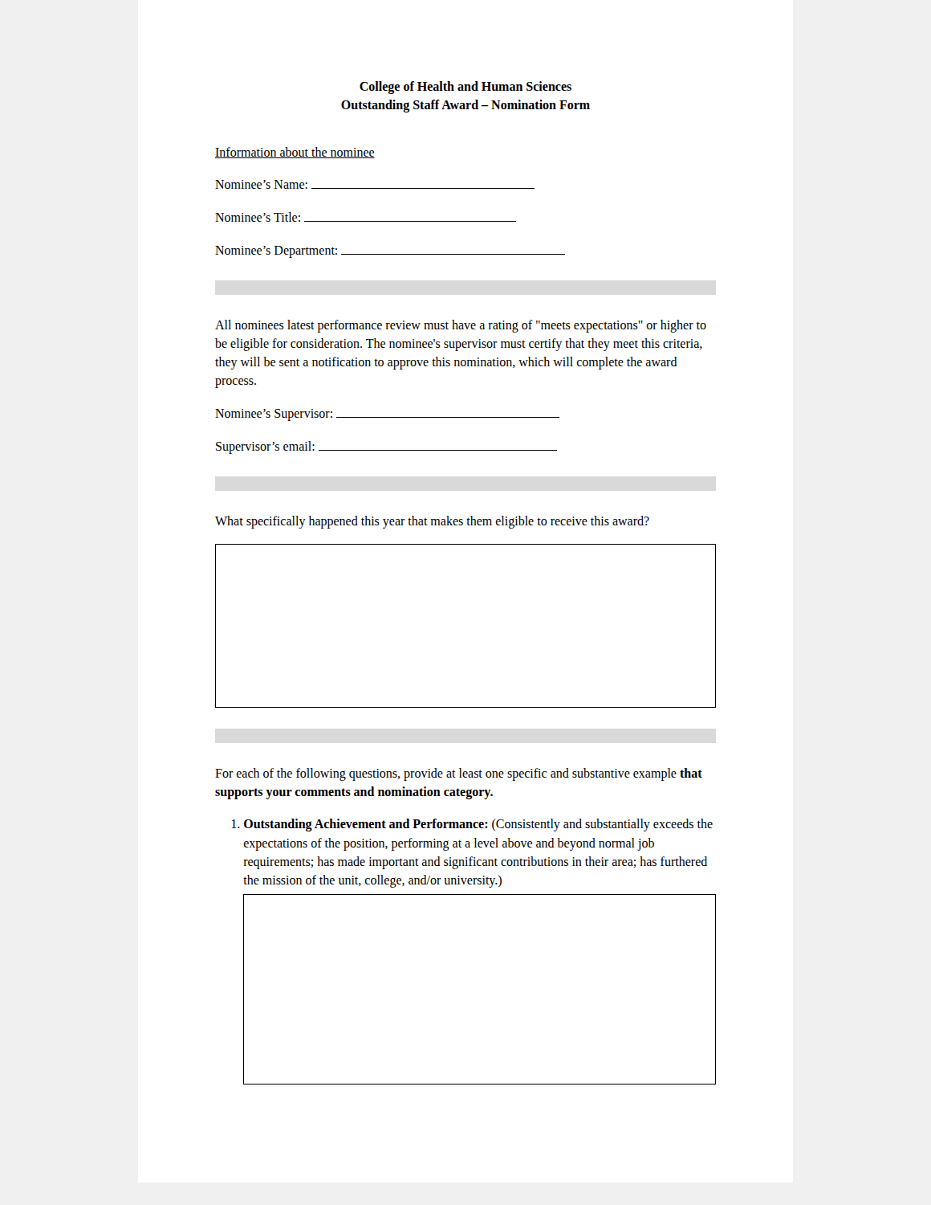College of Health and Human Sciences Outstanding Staff Award – Nomination Form
Information about the nominee
Nominee’s Name:
Nominee’s Title:
Nominee’s Department:
All nominees latest performance review must have a rating of "meets expectations" or higher to be eligible for consideration. The nominee's supervisor must certify that they meet this criteria, they will be sent a notification to approve this nomination, which will complete the award process.
Nominee’s Supervisor:
Supervisor’s email:
What specifically happened this year that makes them eligible to receive this award?
For each of the following questions, provide at least one specific and substantive example that supports your comments and nomination category.
Outstanding Achievement and Performance: (Consistently and substantially exceeds the expectations of the position, performing at a level above and beyond normal job requirements; has made important and significant contributions in their area; has furthered the mission of the unit, college, and/or university.)